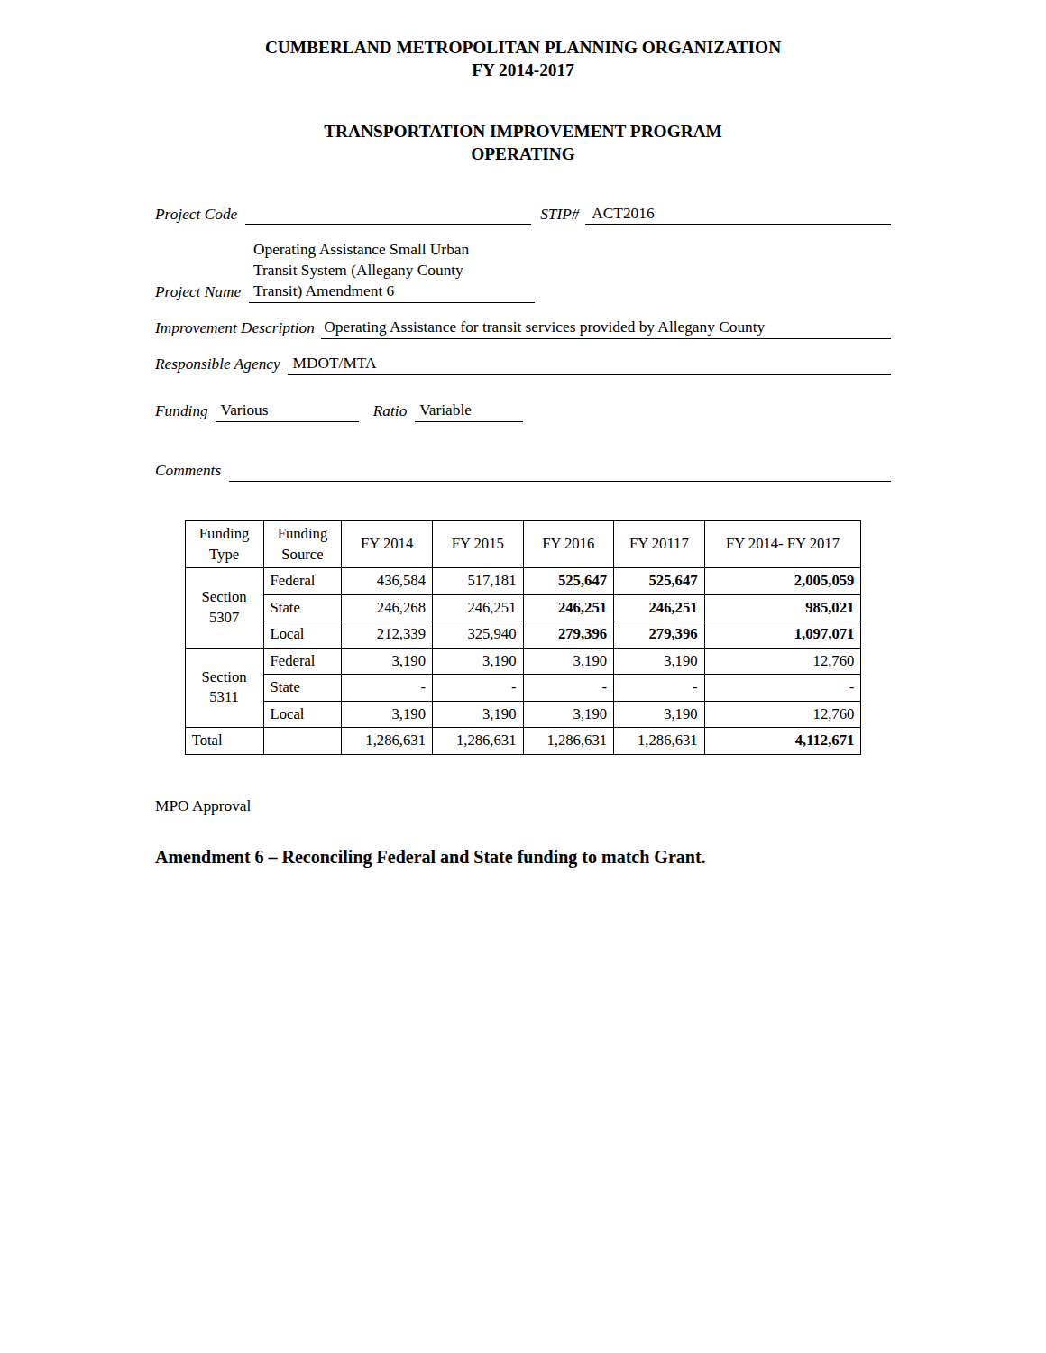CUMBERLAND METROPOLITAN PLANNING ORGANIZATION
FY 2014-2017
TRANSPORTATION IMPROVEMENT PROGRAM
OPERATING
Project Code STIP# ACT2016
Project Name
Operating Assistance Small Urban
Transit System (Allegany County
Transit) Amendment 6
Improvement Description Operating Assistance for transit services provided by Allegany County
Responsible Agency MDOT/MTA
Funding Various Ratio Variable
Comments
| Funding Type | Funding Source | FY 2014 | FY 2015 | FY 2016 | FY 20117 | FY 2014- FY 2017 |
| --- | --- | --- | --- | --- | --- | --- |
| Section 5307 | Federal | 436,584 | 517,181 | 525,647 | 525,647 | 2,005,059 |
| State | 246,268 | 246,251 | 246,251 | 246,251 | 985,021 |
| Local | 212,339 | 325,940 | 279,396 | 279,396 | 1,097,071 |
| Section 5311 | Federal | 3,190 | 3,190 | 3,190 | 3,190 | 12,760 |
| State | - | - | - | - | - |
| Local | 3,190 | 3,190 | 3,190 | 3,190 | 12,760 |
| Total | | 1,286,631 | 1,286,631 | 1,286,631 | 1,286,631 | 4,112,671 |
MPO Approval
Amendment 6 – Reconciling Federal and State funding to match Grant.